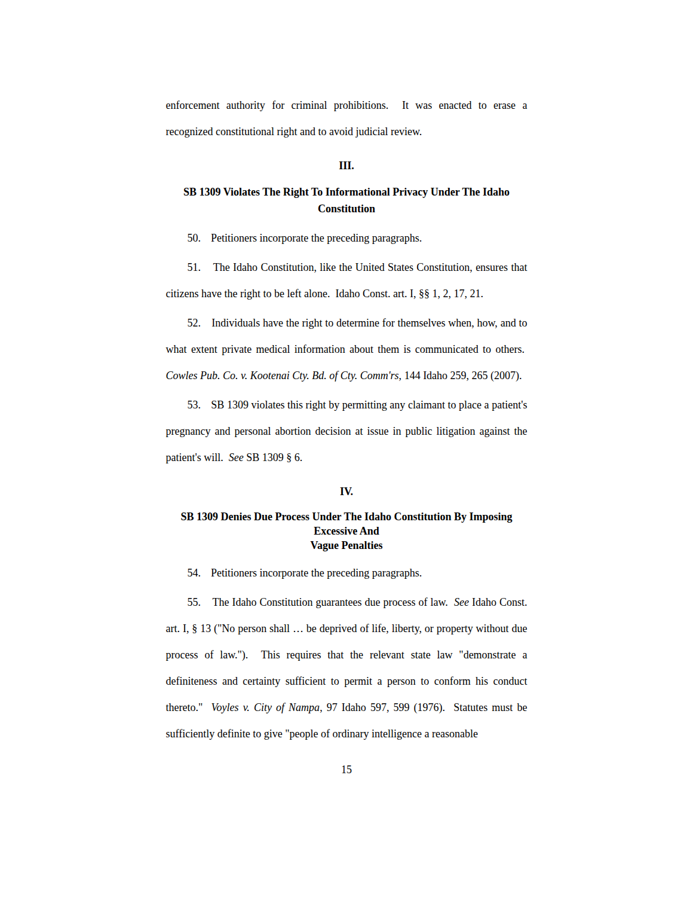enforcement authority for criminal prohibitions. It was enacted to erase a recognized constitutional right and to avoid judicial review.
III.
SB 1309 Violates The Right To Informational Privacy Under The Idaho Constitution
50. Petitioners incorporate the preceding paragraphs.
51. The Idaho Constitution, like the United States Constitution, ensures that citizens have the right to be left alone. Idaho Const. art. I, §§ 1, 2, 17, 21.
52. Individuals have the right to determine for themselves when, how, and to what extent private medical information about them is communicated to others. Cowles Pub. Co. v. Kootenai Cty. Bd. of Cty. Comm'rs, 144 Idaho 259, 265 (2007).
53. SB 1309 violates this right by permitting any claimant to place a patient's pregnancy and personal abortion decision at issue in public litigation against the patient's will. See SB 1309 § 6.
IV.
SB 1309 Denies Due Process Under The Idaho Constitution By Imposing Excessive And
Vague Penalties
54. Petitioners incorporate the preceding paragraphs.
55. The Idaho Constitution guarantees due process of law. See Idaho Const. art. I, § 13 ("No person shall … be deprived of life, liberty, or property without due process of law."). This requires that the relevant state law "demonstrate a definiteness and certainty sufficient to permit a person to conform his conduct thereto." Voyles v. City of Nampa, 97 Idaho 597, 599 (1976). Statutes must be sufficiently definite to give "people of ordinary intelligence a reasonable
15